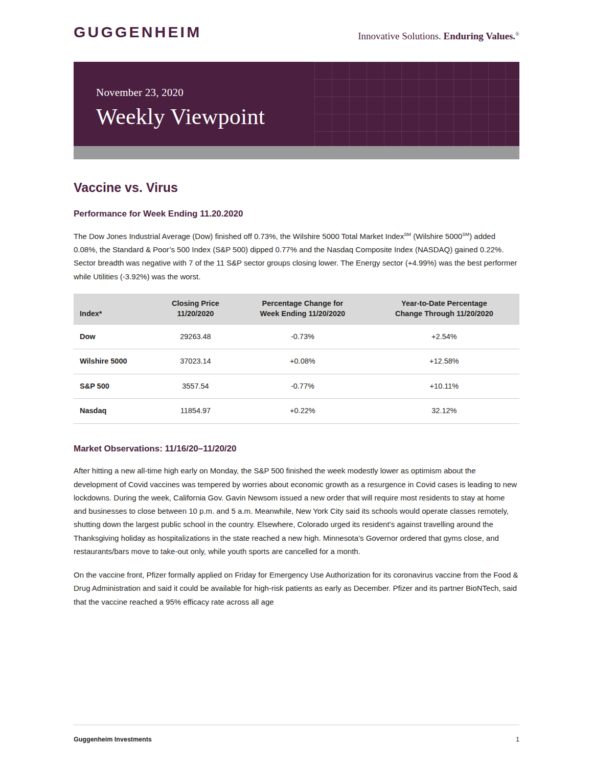GUGGENHEIM
Innovative Solutions. Enduring Values.®
November 23, 2020
Weekly Viewpoint
Vaccine vs. Virus
Performance for Week Ending 11.20.2020
The Dow Jones Industrial Average (Dow) finished off 0.73%, the Wilshire 5000 Total Market IndexSM (Wilshire 5000SM) added 0.08%, the Standard & Poor’s 500 Index (S&P 500) dipped 0.77% and the Nasdaq Composite Index (NASDAQ) gained 0.22%. Sector breadth was negative with 7 of the 11 S&P sector groups closing lower. The Energy sector (+4.99%) was the best performer while Utilities (-3.92%) was the worst.
| Index* | Closing Price 11/20/2020 | Percentage Change for Week Ending 11/20/2020 | Year-to-Date Percentage Change Through 11/20/2020 |
| --- | --- | --- | --- |
| Dow | 29263.48 | -0.73% | +2.54% |
| Wilshire 5000 | 37023.14 | +0.08% | +12.58% |
| S&P 500 | 3557.54 | -0.77% | +10.11% |
| Nasdaq | 11854.97 | +0.22% | 32.12% |
Market Observations: 11/16/20–11/20/20
After hitting a new all-time high early on Monday, the S&P 500 finished the week modestly lower as optimism about the development of Covid vaccines was tempered by worries about economic growth as a resurgence in Covid cases is leading to new lockdowns. During the week, California Gov. Gavin Newsom issued a new order that will require most residents to stay at home and businesses to close between 10 p.m. and 5 a.m. Meanwhile, New York City said its schools would operate classes remotely, shutting down the largest public school in the country. Elsewhere, Colorado urged its resident’s against travelling around the Thanksgiving holiday as hospitalizations in the state reached a new high. Minnesota’s Governor ordered that gyms close, and restaurants/bars move to take-out only, while youth sports are cancelled for a month.
On the vaccine front, Pfizer formally applied on Friday for Emergency Use Authorization for its coronavirus vaccine from the Food & Drug Administration and said it could be available for high-risk patients as early as December. Pfizer and its partner BioNTech, said that the vaccine reached a 95% efficacy rate across all age
Guggenheim Investments 1